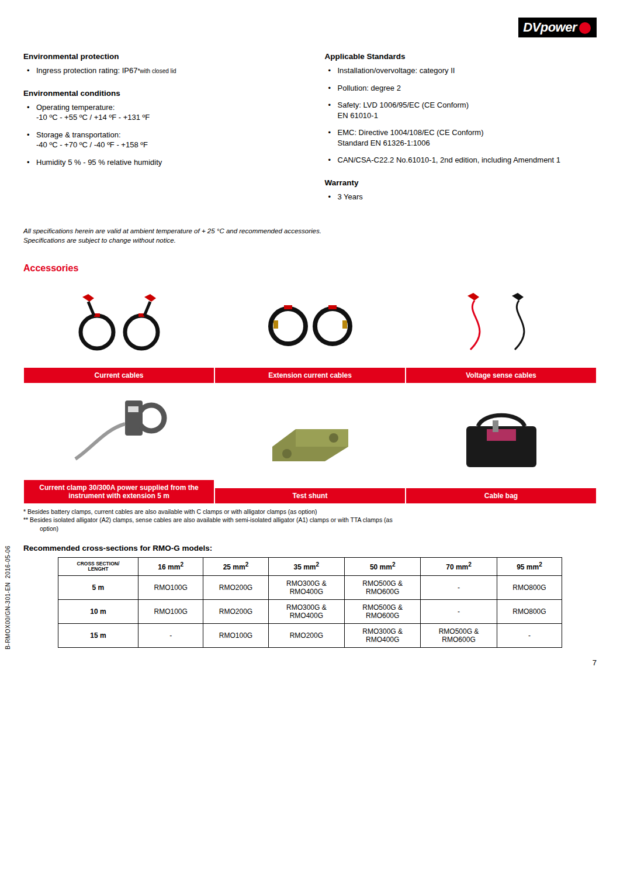B-RMOX00/GN-301-EN 2016-05-06
DV power
Environmental protection
Ingress protection rating: IP67*with closed lid
Environmental conditions
Operating temperature:
-10 ºC - +55 ºC / +14 ºF - +131 ºF
Storage & transportation:
-40 ºC - +70 ºC / -40 ºF - +158 ºF
Humidity 5 % - 95 % relative humidity
Applicable Standards
Installation/overvoltage: category II
Pollution: degree 2
Safety: LVD 1006/95/EC (CE Conform)
EN 61010-1
EMC: Directive 1004/108/EC (CE Conform)
Standard EN 61326-1:1006
CAN/CSA-C22.2 No.61010-1, 2nd edition, including Amendment 1
Warranty
3 Years
All specifications herein are valid at ambient temperature of + 25 °C and recommended accessories.
Specifications are subject to change without notice.
Accessories
| Current cables | Extension current cables | Voltage sense cables |
| Current clamp 30/300A power supplied from the instrument with extension 5 m | Test shunt | Cable bag |
* Besides battery clamps, current cables are also available with C clamps or with alligator clamps (as option)
** Besides isolated alligator (A2) clamps, sense cables are also available with semi-isolated alligator (A1) clamps or with TTA clamps (as option)
Recommended cross-sections for RMO-G models:
| CROSS SECTION/ LENGHT | 16 mm 2 | 25 mm 2 | 35 mm 2 | 50 mm 2 | 70 mm 2 | 95 mm 2 |
| --- | --- | --- | --- | --- | --- | --- |
| 5 m | RMO100G | RMO200G | RMO300G & RMO400G | RMO500G & RMO600G | - | RMO800G |
| 10 m | RMO100G | RMO200G | RMO300G & RMO400G | RMO500G & RMO600G | - | RMO800G |
| 15 m | - | RMO100G | RMO200G | RMO300G & RMO400G | RMO500G & RMO600G | - |
7